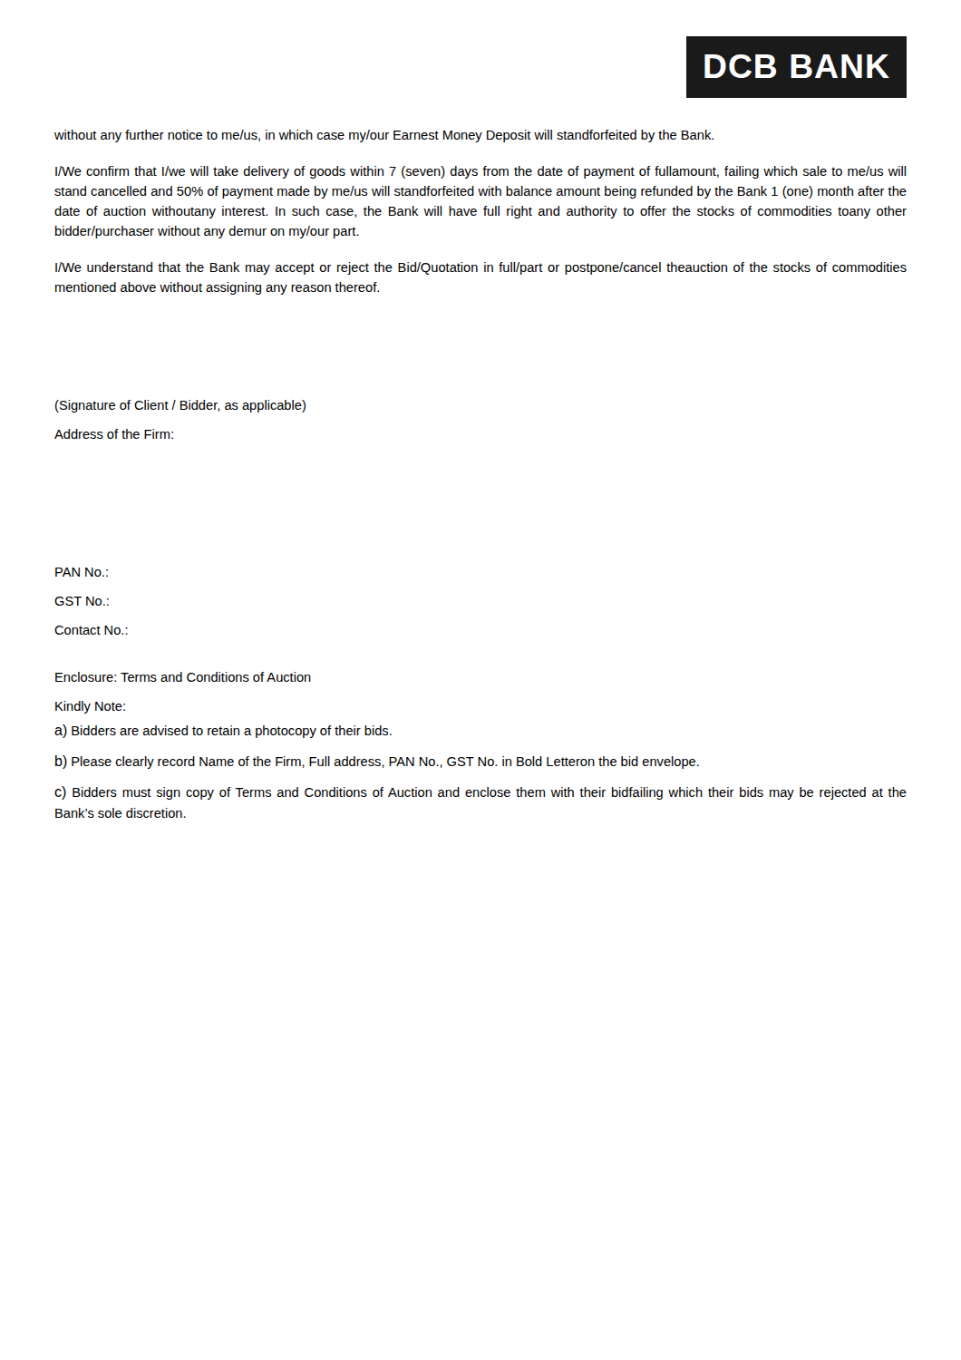DCB BANK
without any further notice to me/us, in which case my/our Earnest Money Deposit will standforfeited by the Bank.
I/We confirm that I/we will take delivery of goods within 7 (seven) days from the date of payment of fullamount, failing which sale to me/us will stand cancelled and 50% of payment made by me/us will standforfeited with balance amount being refunded by the Bank 1 (one) month after the date of auction withoutany interest. In such case, the Bank will have full right and authority to offer the stocks of commodities toany other bidder/purchaser without any demur on my/our part.
I/We understand that the Bank may accept or reject the Bid/Quotation in full/part or postpone/cancel theauction of the stocks of commodities mentioned above without assigning any reason thereof.
(Signature of Client / Bidder, as applicable)
Address of the Firm:
PAN No.:
GST No.:
Contact No.:
Enclosure: Terms and Conditions of Auction
Kindly Note:
a) Bidders are advised to retain a photocopy of their bids.
b) Please clearly record Name of the Firm, Full address, PAN No., GST No. in Bold Letteron the bid envelope.
c) Bidders must sign copy of Terms and Conditions of Auction and enclose them with their bidfailing which their bids may be rejected at the Bank’s sole discretion.